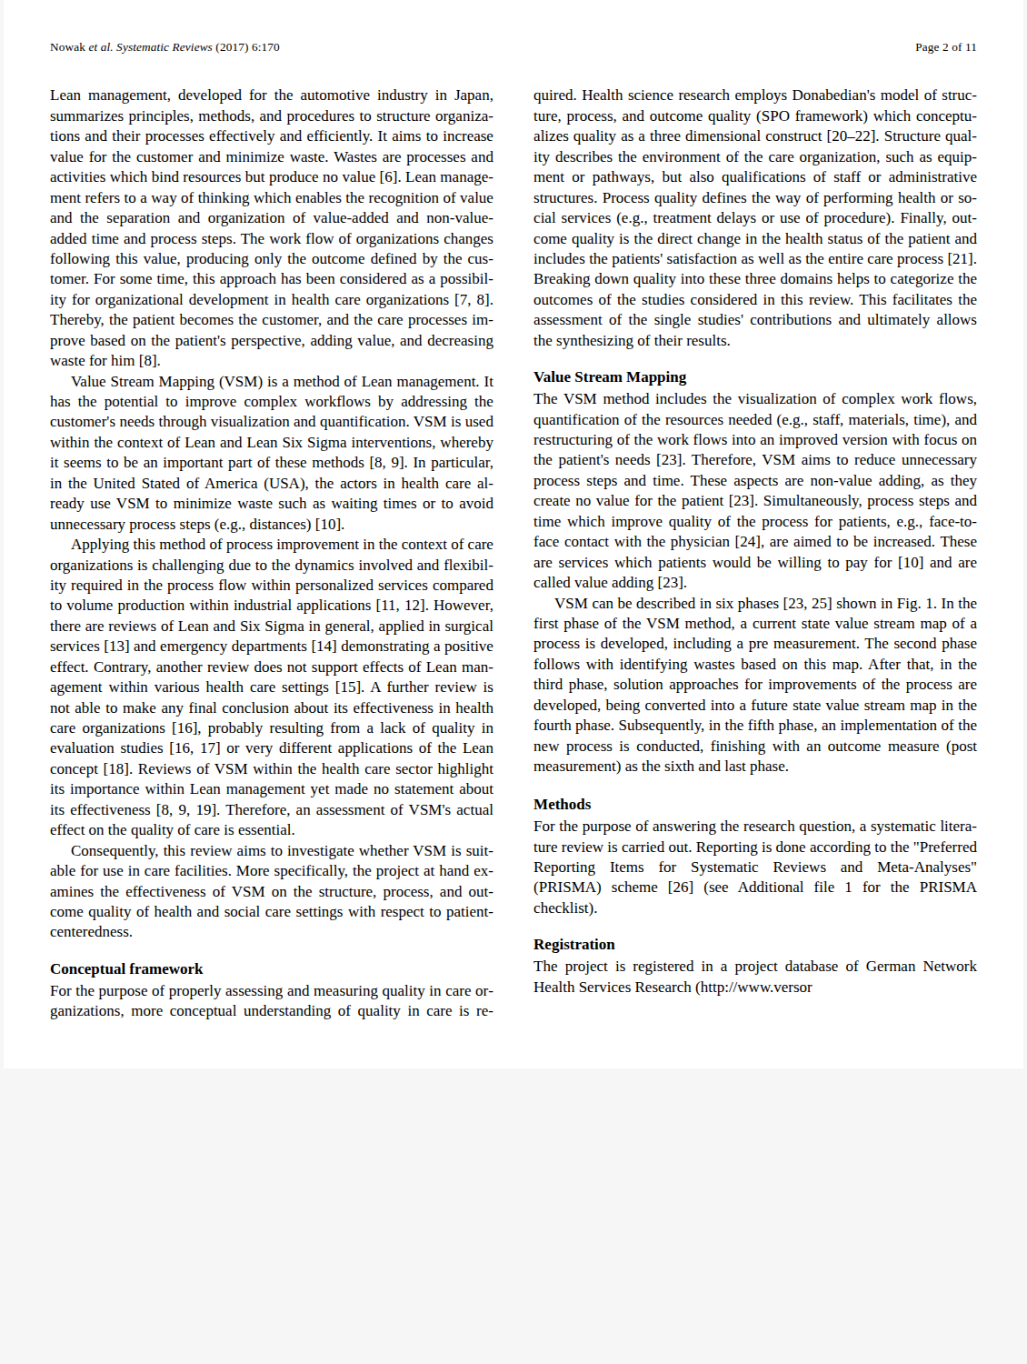Nowak et al. Systematic Reviews (2017) 6:170 Page 2 of 11
Lean management, developed for the automotive industry in Japan, summarizes principles, methods, and procedures to structure organizations and their processes effectively and efficiently. It aims to increase value for the customer and minimize waste. Wastes are processes and activities which bind resources but produce no value [6]. Lean management refers to a way of thinking which enables the recognition of value and the separation and organization of value-added and non-value-added time and process steps. The work flow of organizations changes following this value, producing only the outcome defined by the customer. For some time, this approach has been considered as a possibility for organizational development in health care organizations [7, 8]. Thereby, the patient becomes the customer, and the care processes improve based on the patient's perspective, adding value, and decreasing waste for him [8].
Value Stream Mapping (VSM) is a method of Lean management. It has the potential to improve complex workflows by addressing the customer's needs through visualization and quantification. VSM is used within the context of Lean and Lean Six Sigma interventions, whereby it seems to be an important part of these methods [8, 9]. In particular, in the United Stated of America (USA), the actors in health care already use VSM to minimize waste such as waiting times or to avoid unnecessary process steps (e.g., distances) [10].
Applying this method of process improvement in the context of care organizations is challenging due to the dynamics involved and flexibility required in the process flow within personalized services compared to volume production within industrial applications [11, 12]. However, there are reviews of Lean and Six Sigma in general, applied in surgical services [13] and emergency departments [14] demonstrating a positive effect. Contrary, another review does not support effects of Lean management within various health care settings [15]. A further review is not able to make any final conclusion about its effectiveness in health care organizations [16], probably resulting from a lack of quality in evaluation studies [16, 17] or very different applications of the Lean concept [18]. Reviews of VSM within the health care sector highlight its importance within Lean management yet made no statement about its effectiveness [8, 9, 19]. Therefore, an assessment of VSM's actual effect on the quality of care is essential.
Consequently, this review aims to investigate whether VSM is suitable for use in care facilities. More specifically, the project at hand examines the effectiveness of VSM on the structure, process, and outcome quality of health and social care settings with respect to patient-centeredness.
Conceptual framework
For the purpose of properly assessing and measuring quality in care organizations, more conceptual understanding of quality in care is required. Health science research employs Donabedian's model of structure, process, and outcome quality (SPO framework) which conceptualizes quality as a three dimensional construct [20–22]. Structure quality describes the environment of the care organization, such as equipment or pathways, but also qualifications of staff or administrative structures. Process quality defines the way of performing health or social services (e.g., treatment delays or use of procedure). Finally, outcome quality is the direct change in the health status of the patient and includes the patients' satisfaction as well as the entire care process [21]. Breaking down quality into these three domains helps to categorize the outcomes of the studies considered in this review. This facilitates the assessment of the single studies' contributions and ultimately allows the synthesizing of their results.
Value Stream Mapping
The VSM method includes the visualization of complex work flows, quantification of the resources needed (e.g., staff, materials, time), and restructuring of the work flows into an improved version with focus on the patient's needs [23]. Therefore, VSM aims to reduce unnecessary process steps and time. These aspects are non-value adding, as they create no value for the patient [23]. Simultaneously, process steps and time which improve quality of the process for patients, e.g., face-to-face contact with the physician [24], are aimed to be increased. These are services which patients would be willing to pay for [10] and are called value adding [23].
VSM can be described in six phases [23, 25] shown in Fig. 1. In the first phase of the VSM method, a current state value stream map of a process is developed, including a pre measurement. The second phase follows with identifying wastes based on this map. After that, in the third phase, solution approaches for improvements of the process are developed, being converted into a future state value stream map in the fourth phase. Subsequently, in the fifth phase, an implementation of the new process is conducted, finishing with an outcome measure (post measurement) as the sixth and last phase.
Methods
For the purpose of answering the research question, a systematic literature review is carried out. Reporting is done according to the "Preferred Reporting Items for Systematic Reviews and Meta-Analyses" (PRISMA) scheme [26] (see Additional file 1 for the PRISMA checklist).
Registration
The project is registered in a project database of German Network Health Services Research (http://www.versor